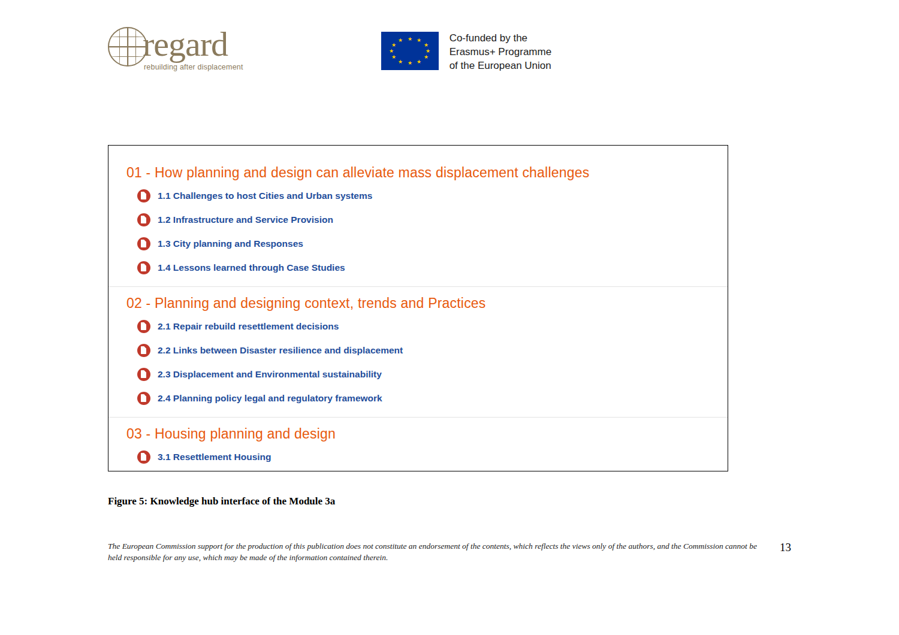regard
rebuilding after displacement
★ ★ ★ ★ ★ ★ ★ ★ ★ ★ ★ ★
Co-funded by the
Erasmus+ Programme
of the European Union
01 - How planning and design can alleviate mass displacement challenges
1.1 Challenges to host Cities and Urban systems
1.2 Infrastructure and Service Provision
1.3 City planning and Responses
1.4 Lessons learned through Case Studies
02 - Planning and designing context, trends and Practices
2.1 Repair rebuild resettlement decisions
2.2 Links between Disaster resilience and displacement
2.3 Displacement and Environmental sustainability
2.4 Planning policy legal and regulatory framework
03 - Housing planning and design
3.1 Resettlement Housing
3.2 Location Decision
Figure 5: Knowledge hub interface of the Module 3a
The European Commission support for the production of this publication does not constitute an endorsement of the contents, which reflects the views only of the authors, and the Commission cannot be held responsible for any use, which may be made of the information contained therein.
13